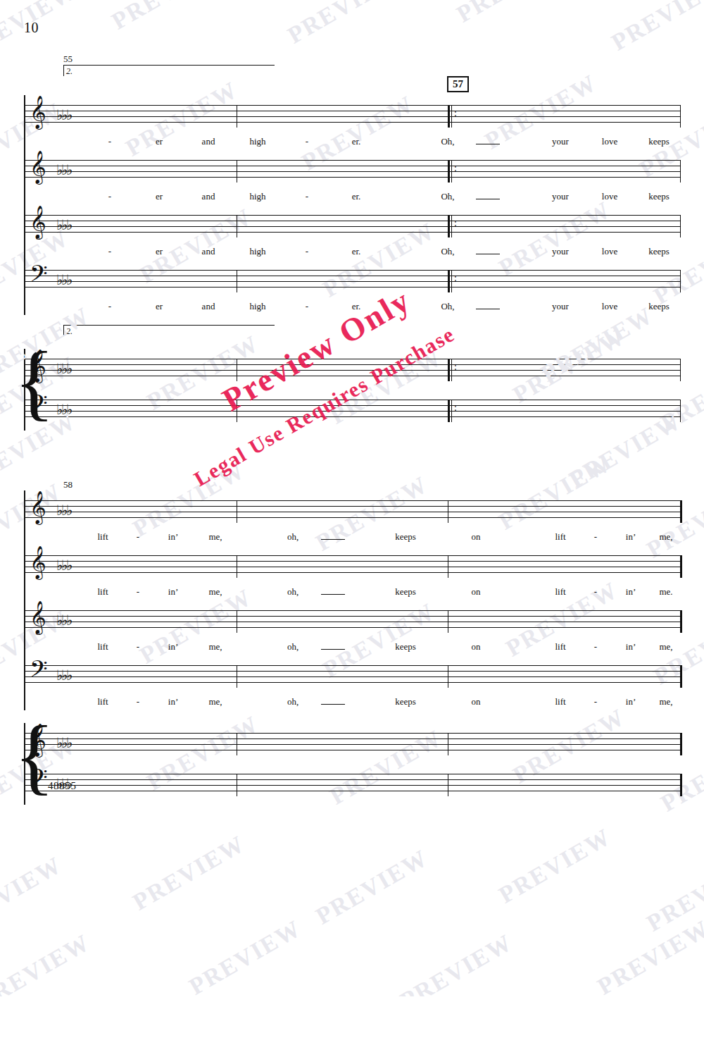PREVIEW
PREVIEW
PREVIEW
PREVIEW
PREVIEW
PREVIEW
PREVIEW
PREVIEW
PREVIEW
PREVIEW
PREVIEW
PREVIEW
PREVIEW
PREVIEW
PREVIEW
PREVIEW
PREVIEW
PREVIEW
PREVIEW
PREVIEW
PREVIEW
PREVIEW
PREVIEW
PREVIEW
PREVIEW
PREVIEW
PREVIEW
PREVIEW
PREVIEW
PREVIEW
PREVIEW
PREVIEW
PREVIEW
PREVIEW
PREVIEW
PREVIEW
PREVIEW
PREVIEW
PREVIEW
PREVIEW
PREVIEW
PREVIEW
PREVIEW
PREVIEW
10
55
2.
57
𝄞
♭♭♭
:
- er and high - er. Oh, your love keeps
𝄞
♭♭♭
:
- er and high - er. Oh, your love keeps
𝄞8
♭♭♭
:
- er and high - er. Oh, your love keeps
𝄢
♭♭♭
:
- er and high - er. Oh, your love keeps
2.
{
𝄞
♭♭♭
:
𝄢
♭♭♭
:
58
𝄞
♭♭♭
lift - in’ me, oh, keeps on lift - in’ me,
𝄞
♭♭♭
lift - in’ me, oh, keeps on lift - in’ me.
𝄞8
♭♭♭
lift - in’ me, oh, keeps on lift - in’ me,
𝄢
♭♭♭
lift - in’ me, oh, keeps on lift - in’ me,
{
𝄞
♭♭♭
𝄢
♭♭♭
48855
Preview Only
Legal Use Requires Purchase
PREVIEW
PREVIEW
PREVIEW
PREVIEW